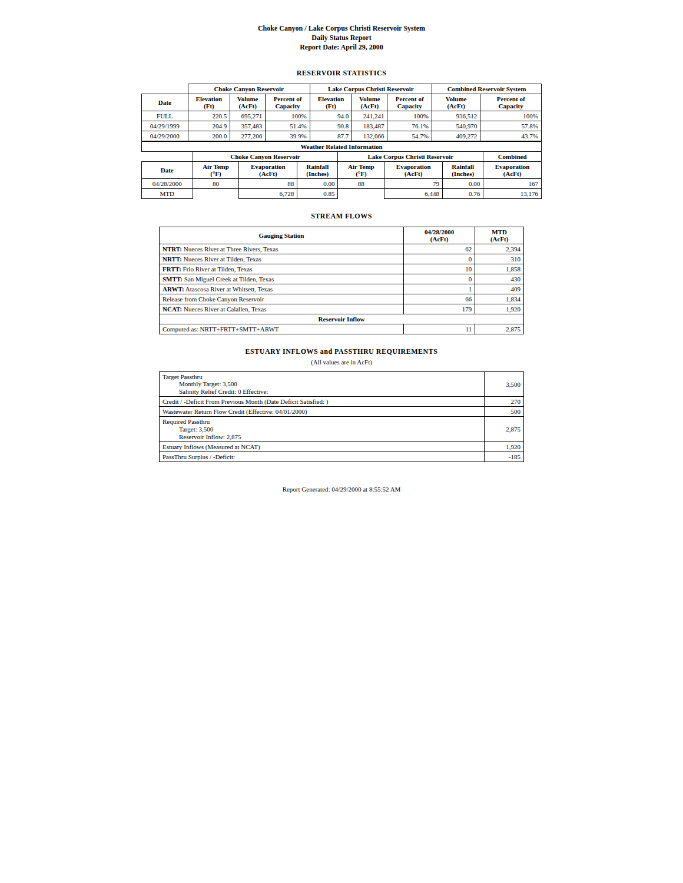Choke Canyon / Lake Corpus Christi Reservoir System
Daily Status Report
Report Date: April 29, 2000
RESERVOIR STATISTICS
| | Choke Canyon Reservoir | Lake Corpus Christi Reservoir | Combined Reservoir System |
| Date | Elevation (Ft) | Volume (AcFt) | Percent of Capacity | Elevation (Ft) | Volume (AcFt) | Percent of Capacity | Volume (AcFt) | Percent of Capacity |
| FULL | 220.5 | 695,271 | 100% | 94.0 | 241,241 | 100% | 936,512 | 100% |
| 04/29/1999 | 204.9 | 357,483 | 51.4% | 90.8 | 183,487 | 76.1% | 540,970 | 57.8% |
| 04/29/2000 | 200.0 | 277,206 | 39.9% | 87.7 | 132,066 | 54.7% | 409,272 | 43.7% |
| Weather Related Information |
| --- |
| | Choke Canyon Reservoir | Lake Corpus Christi Reservoir | Combined |
| Date | Air Temp (°F) | Evaporation (AcFt) | Rainfall (Inches) | Air Temp (°F) | Evaporation (AcFt) | Rainfall (Inches) | Evaporation (AcFt) |
| 04/28/2000 | 80 | 88 | 0.00 | 88 | 79 | 0.00 | 167 |
| MTD | | 6,728 | 0.85 | | 6,448 | 0.76 | 13,176 |
STREAM FLOWS
| Gauging Station | 04/28/2000 (AcFt) | MTD (AcFt) |
| --- | --- | --- |
| NTRT: Nueces River at Three Rivers, Texas | 62 | 2,394 |
| NRTT: Nueces River at Tilden, Texas | 0 | 310 |
| FRTT: Frio River at Tilden, Texas | 10 | 1,858 |
| SMTT: San Miguel Creek at Tilden, Texas | 0 | 430 |
| ARWT: Atascosa River at Whitsett, Texas | 1 | 409 |
| Release from Choke Canyon Reservoir | 66 | 1,834 |
| NCAT: Nueces River at Calallen, Texas | 179 | 1,920 |
| Reservoir Inflow |
| Computed as: NRTT+FRTT+SMTT+ARWT | 11 | 2,875 |
ESTUARY INFLOWS and PASSTHRU REQUIREMENTS
(All values are in AcFt)
| Target Passthru Monthly Target: 3,500 Salinity Relief Credit: 0 Effective: | 3,500 |
| Credit / -Deficit From Previous Month (Date Deficit Satisfied: ) | 270 |
| Wastewater Return Flow Credit (Effective: 04/01/2000) | 500 |
| Required Passthru Target: 3,500 Reservoir Inflow: 2,875 | 2,875 |
| Estuary Inflows (Measured at NCAT) | 1,920 |
| PassThru Surplus / -Deficit: | -185 |
Report Generated: 04/29/2000 at 8:55:52 AM